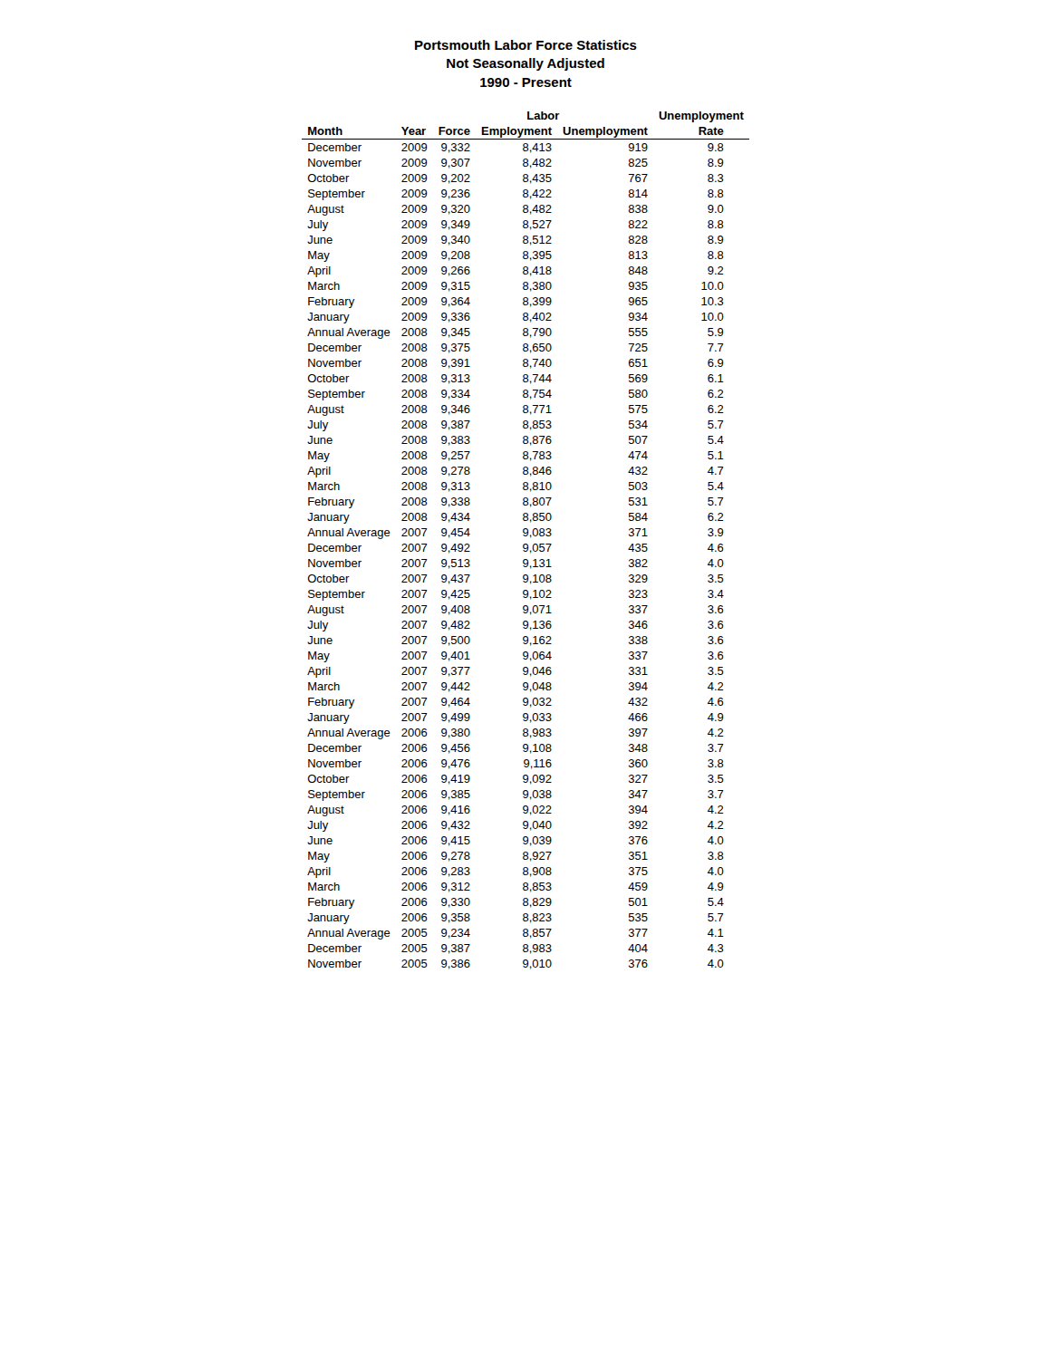Portsmouth Labor Force Statistics
Not Seasonally Adjusted
1990 - Present
| | | Labor | Unemployment |
| --- | --- | --- | --- |
| Month | Year | Force | Employment | Unemployment | Rate |
| December | 2009 | 9,332 | 8,413 | 919 | 9.8 |
| November | 2009 | 9,307 | 8,482 | 825 | 8.9 |
| October | 2009 | 9,202 | 8,435 | 767 | 8.3 |
| September | 2009 | 9,236 | 8,422 | 814 | 8.8 |
| August | 2009 | 9,320 | 8,482 | 838 | 9.0 |
| July | 2009 | 9,349 | 8,527 | 822 | 8.8 |
| June | 2009 | 9,340 | 8,512 | 828 | 8.9 |
| May | 2009 | 9,208 | 8,395 | 813 | 8.8 |
| April | 2009 | 9,266 | 8,418 | 848 | 9.2 |
| March | 2009 | 9,315 | 8,380 | 935 | 10.0 |
| February | 2009 | 9,364 | 8,399 | 965 | 10.3 |
| January | 2009 | 9,336 | 8,402 | 934 | 10.0 |
| Annual Average | 2008 | 9,345 | 8,790 | 555 | 5.9 |
| December | 2008 | 9,375 | 8,650 | 725 | 7.7 |
| November | 2008 | 9,391 | 8,740 | 651 | 6.9 |
| October | 2008 | 9,313 | 8,744 | 569 | 6.1 |
| September | 2008 | 9,334 | 8,754 | 580 | 6.2 |
| August | 2008 | 9,346 | 8,771 | 575 | 6.2 |
| July | 2008 | 9,387 | 8,853 | 534 | 5.7 |
| June | 2008 | 9,383 | 8,876 | 507 | 5.4 |
| May | 2008 | 9,257 | 8,783 | 474 | 5.1 |
| April | 2008 | 9,278 | 8,846 | 432 | 4.7 |
| March | 2008 | 9,313 | 8,810 | 503 | 5.4 |
| February | 2008 | 9,338 | 8,807 | 531 | 5.7 |
| January | 2008 | 9,434 | 8,850 | 584 | 6.2 |
| Annual Average | 2007 | 9,454 | 9,083 | 371 | 3.9 |
| December | 2007 | 9,492 | 9,057 | 435 | 4.6 |
| November | 2007 | 9,513 | 9,131 | 382 | 4.0 |
| October | 2007 | 9,437 | 9,108 | 329 | 3.5 |
| September | 2007 | 9,425 | 9,102 | 323 | 3.4 |
| August | 2007 | 9,408 | 9,071 | 337 | 3.6 |
| July | 2007 | 9,482 | 9,136 | 346 | 3.6 |
| June | 2007 | 9,500 | 9,162 | 338 | 3.6 |
| May | 2007 | 9,401 | 9,064 | 337 | 3.6 |
| April | 2007 | 9,377 | 9,046 | 331 | 3.5 |
| March | 2007 | 9,442 | 9,048 | 394 | 4.2 |
| February | 2007 | 9,464 | 9,032 | 432 | 4.6 |
| January | 2007 | 9,499 | 9,033 | 466 | 4.9 |
| Annual Average | 2006 | 9,380 | 8,983 | 397 | 4.2 |
| December | 2006 | 9,456 | 9,108 | 348 | 3.7 |
| November | 2006 | 9,476 | 9,116 | 360 | 3.8 |
| October | 2006 | 9,419 | 9,092 | 327 | 3.5 |
| September | 2006 | 9,385 | 9,038 | 347 | 3.7 |
| August | 2006 | 9,416 | 9,022 | 394 | 4.2 |
| July | 2006 | 9,432 | 9,040 | 392 | 4.2 |
| June | 2006 | 9,415 | 9,039 | 376 | 4.0 |
| May | 2006 | 9,278 | 8,927 | 351 | 3.8 |
| April | 2006 | 9,283 | 8,908 | 375 | 4.0 |
| March | 2006 | 9,312 | 8,853 | 459 | 4.9 |
| February | 2006 | 9,330 | 8,829 | 501 | 5.4 |
| January | 2006 | 9,358 | 8,823 | 535 | 5.7 |
| Annual Average | 2005 | 9,234 | 8,857 | 377 | 4.1 |
| December | 2005 | 9,387 | 8,983 | 404 | 4.3 |
| November | 2005 | 9,386 | 9,010 | 376 | 4.0 |